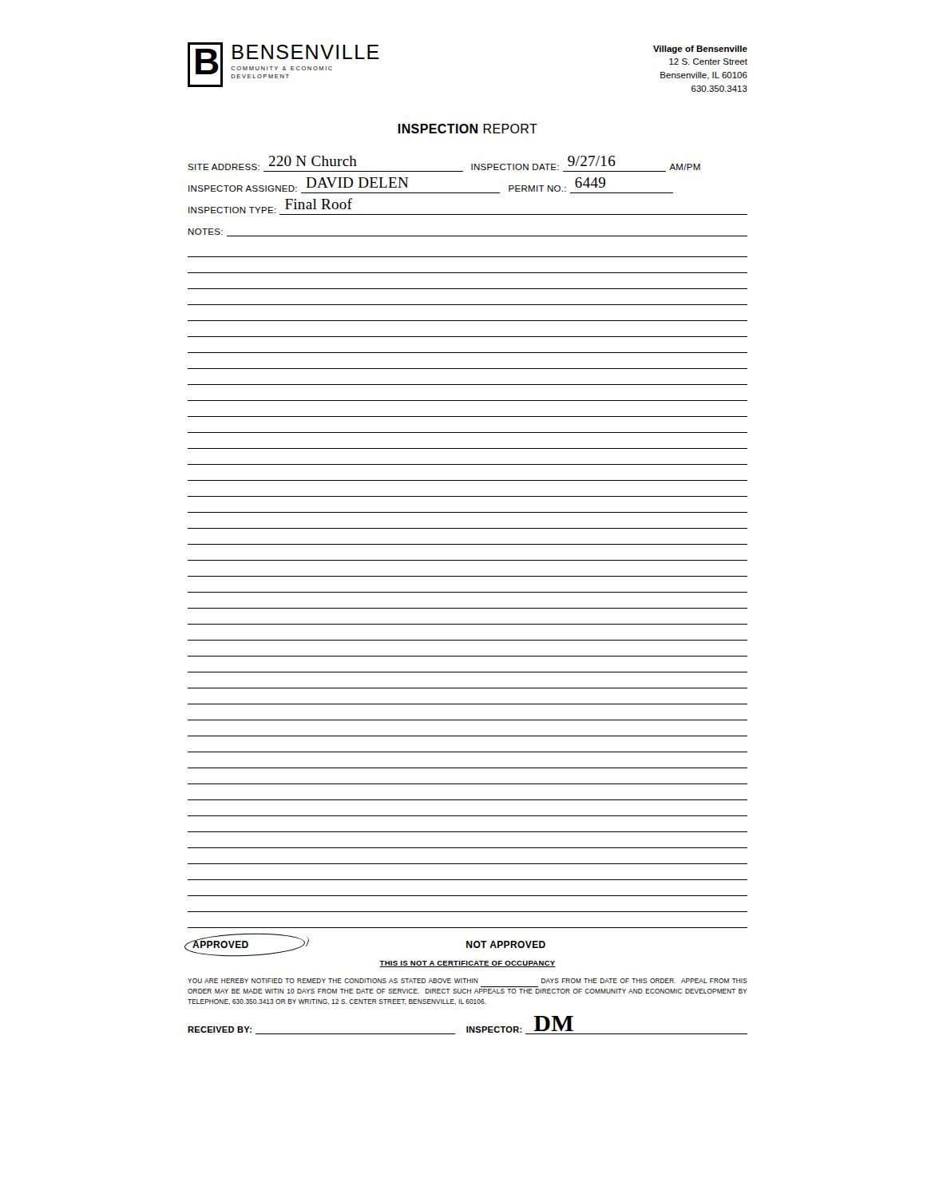B
BENSENVILLE
COMMUNITY & ECONOMIC
DEVELOPMENT
Village of Bensenville
12 S. Center Street
Bensenville, IL 60106
630.350.3413
INSPECTION REPORT
SITE ADDRESS: 220 N Church INSPECTION DATE: 9/27/16 AM/PM
INSPECTOR ASSIGNED: DAVID DELEN PERMIT NO.: 6449
INSPECTION TYPE: Final Roof
NOTES:
APPROVED
NOT APPROVED
THIS IS NOT A CERTIFICATE OF OCCUPANCY
YOU ARE HEREBY NOTIFIED TO REMEDY THE CONDITIONS AS STATED ABOVE WITHIN DAYS FROM THE DATE OF THIS ORDER. APPEAL FROM THIS ORDER MAY BE MADE WITIN 10 DAYS FROM THE DATE OF SERVICE. DIRECT SUCH APPEALS TO THE DIRECTOR OF COMMUNITY AND ECONOMIC DEVELOPMENT BY TELEPHONE, 630.350.3413 OR BY WRITING, 12 S. CENTER STREET, BENSENVILLE, IL 60106.
RECEIVED BY: INSPECTOR: DM